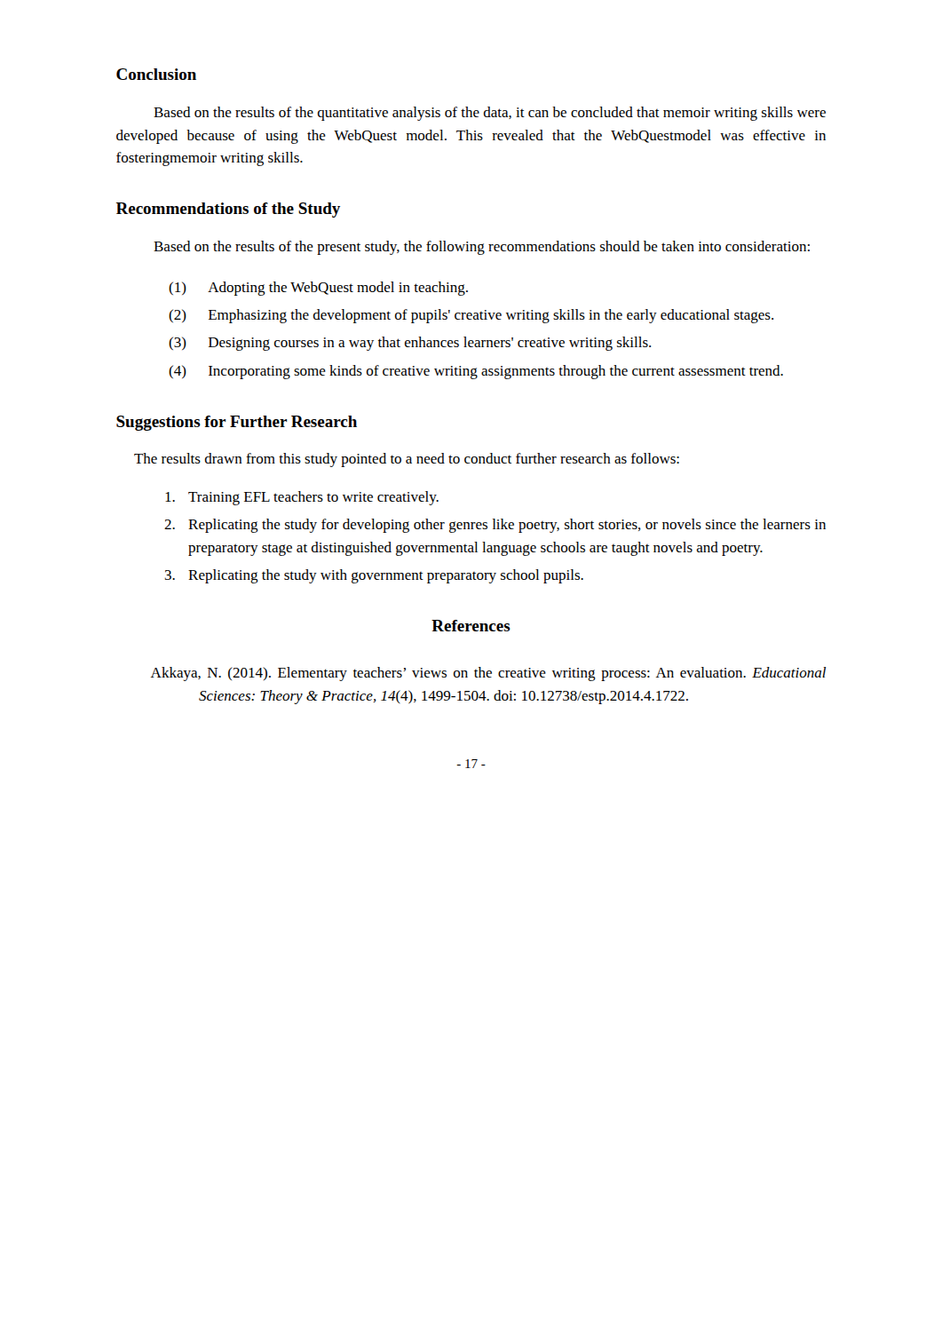Conclusion
Based on the results of the quantitative analysis of the data, it can be concluded that memoir writing skills were developed because of using the WebQuest model. This revealed that the WebQuestmodel was effective in fosteringmemoir writing skills.
Recommendations of the Study
Based on the results of the present study, the following recommendations should be taken into consideration:
(1) Adopting the WebQuest model in teaching.
(2) Emphasizing the development of pupils' creative writing skills in the early educational stages.
(3) Designing courses in a way that enhances learners' creative writing skills.
(4) Incorporating some kinds of creative writing assignments through the current assessment trend.
Suggestions for Further Research
The results drawn from this study pointed to a need to conduct further research as follows:
Training EFL teachers to write creatively.
Replicating the study for developing other genres like poetry, short stories, or novels since the learners in preparatory stage at distinguished governmental language schools are taught novels and poetry.
Replicating the study with government preparatory school pupils.
References
Akkaya, N. (2014). Elementary teachers’ views on the creative writing process: An evaluation. Educational Sciences: Theory & Practice, 14(4), 1499-1504. doi: 10.12738/estp.2014.4.1722.
- 17 -